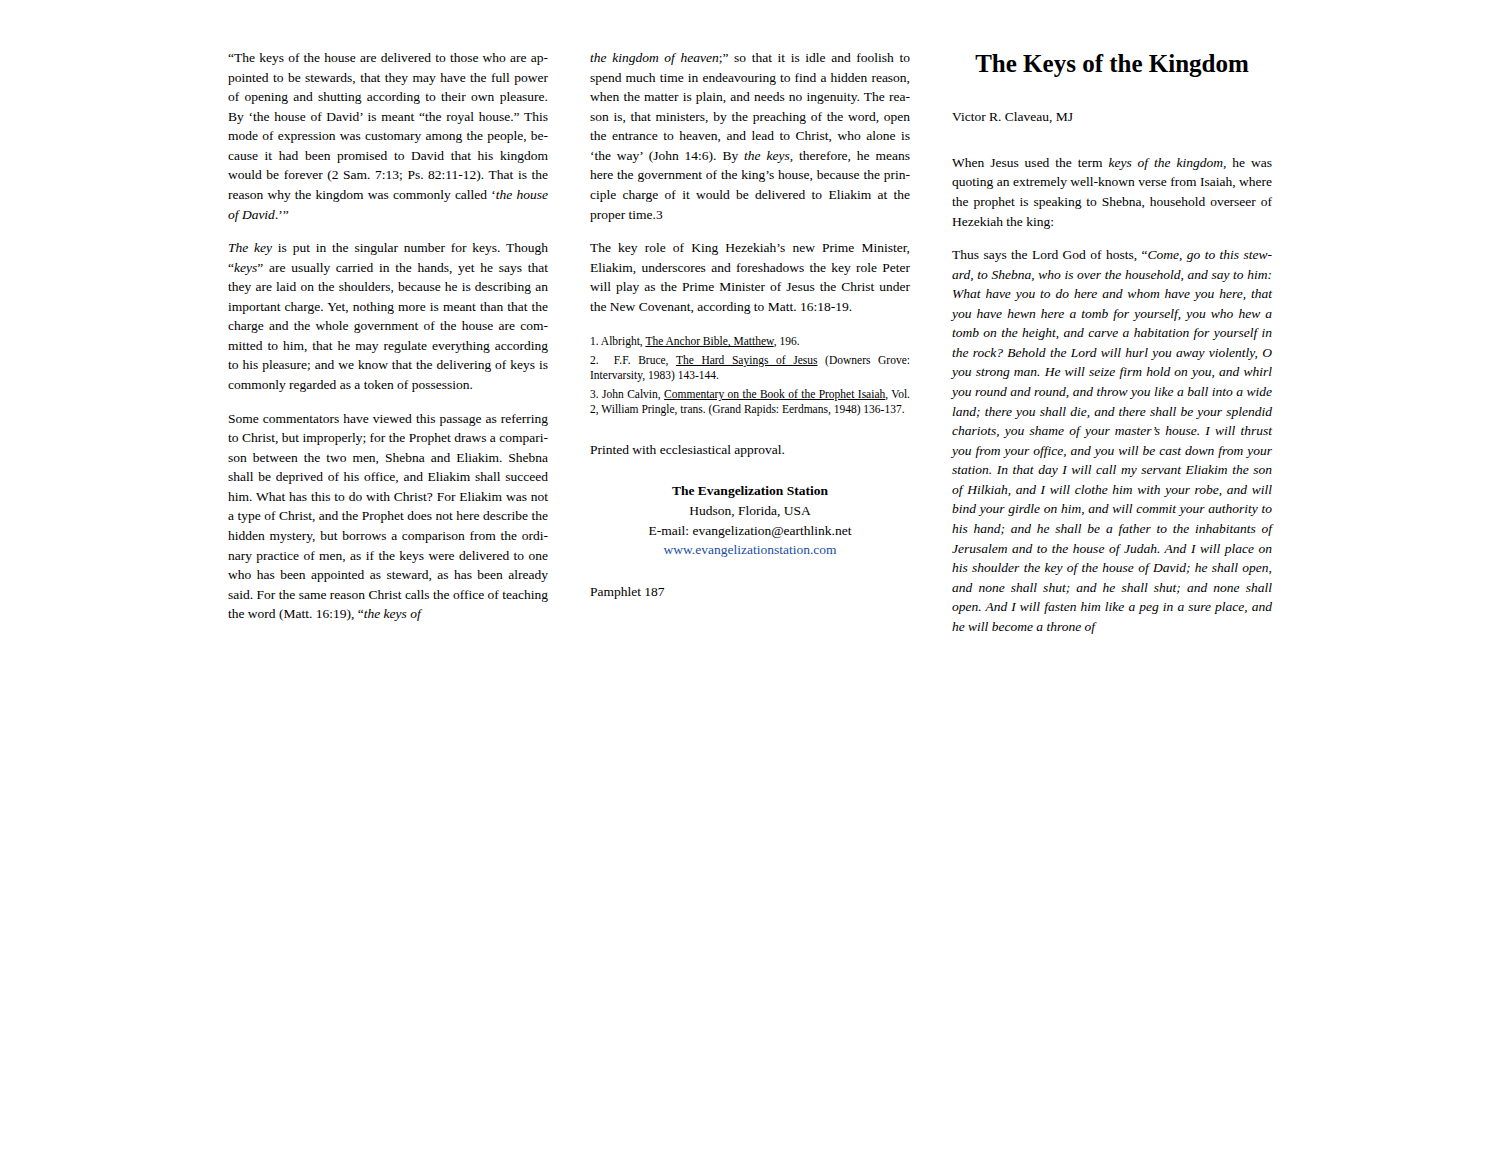“The keys of the house are delivered to those who are appointed to be stewards, that they may have the full power of opening and shutting according to their own pleasure. By ‘the house of David’ is meant “the royal house.” This mode of expression was customary among the people, because it had been promised to David that his kingdom would be forever (2 Sam. 7:13; Ps. 82:11-12). That is the reason why the kingdom was commonly called ‘the house of David.’”
The key is put in the singular number for keys. Though “keys” are usually carried in the hands, yet he says that they are laid on the shoulders, because he is describing an important charge. Yet, nothing more is meant than that the charge and the whole government of the house are committed to him, that he may regulate everything according to his pleasure; and we know that the delivering of keys is commonly regarded as a token of possession.
Some commentators have viewed this passage as referring to Christ, but improperly; for the Prophet draws a comparison between the two men, Shebna and Eliakim. Shebna shall be deprived of his office, and Eliakim shall succeed him. What has this to do with Christ? For Eliakim was not a type of Christ, and the Prophet does not here describe the hidden mystery, but borrows a comparison from the ordinary practice of men, as if the keys were delivered to one who has been appointed as steward, as has been already said. For the same reason Christ calls the office of teaching the word (Matt. 16:19), “the keys of
the kingdom of heaven;” so that it is idle and foolish to spend much time in endeavouring to find a hidden reason, when the matter is plain, and needs no ingenuity. The reason is, that ministers, by the preaching of the word, open the entrance to heaven, and lead to Christ, who alone is ‘the way’ (John 14:6). By the keys, therefore, he means here the government of the king’s house, because the principle charge of it would be delivered to Eliakim at the proper time.3
The key role of King Hezekiah’s new Prime Minister, Eliakim, underscores and foreshadows the key role Peter will play as the Prime Minister of Jesus the Christ under the New Covenant, according to Matt. 16:18-19.
1. Albright, The Anchor Bible, Matthew, 196.
2. F.F. Bruce, The Hard Sayings of Jesus (Downers Grove: Intervarsity, 1983) 143-144.
3. John Calvin, Commentary on the Book of the Prophet Isaiah, Vol. 2, William Pringle, trans. (Grand Rapids: Eerdmans, 1948) 136-137.
Printed with ecclesiastical approval.
The Evangelization Station
Hudson, Florida, USA
E-mail: evangelization@earthlink.net
www.evangelizationstation.com
Pamphlet 187
The Keys of the Kingdom
Victor R. Claveau, MJ
When Jesus used the term keys of the kingdom, he was quoting an extremely well-known verse from Isaiah, where the prophet is speaking to Shebna, household overseer of Hezekiah the king:
Thus says the Lord God of hosts, “Come, go to this steward, to Shebna, who is over the household, and say to him: What have you to do here and whom have you here, that you have hewn here a tomb for yourself, you who hew a tomb on the height, and carve a habitation for yourself in the rock? Behold the Lord will hurl you away violently, O you strong man. He will seize firm hold on you, and whirl you round and round, and throw you like a ball into a wide land; there you shall die, and there shall be your splendid chariots, you shame of your master’s house. I will thrust you from your office, and you will be cast down from your station. In that day I will call my servant Eliakim the son of Hilkiah, and I will clothe him with your robe, and will bind your girdle on him, and will commit your authority to his hand; and he shall be a father to the inhabitants of Jerusalem and to the house of Judah. And I will place on his shoulder the key of the house of David; he shall open, and none shall shut; and he shall shut; and none shall open. And I will fasten him like a peg in a sure place, and he will become a throne of